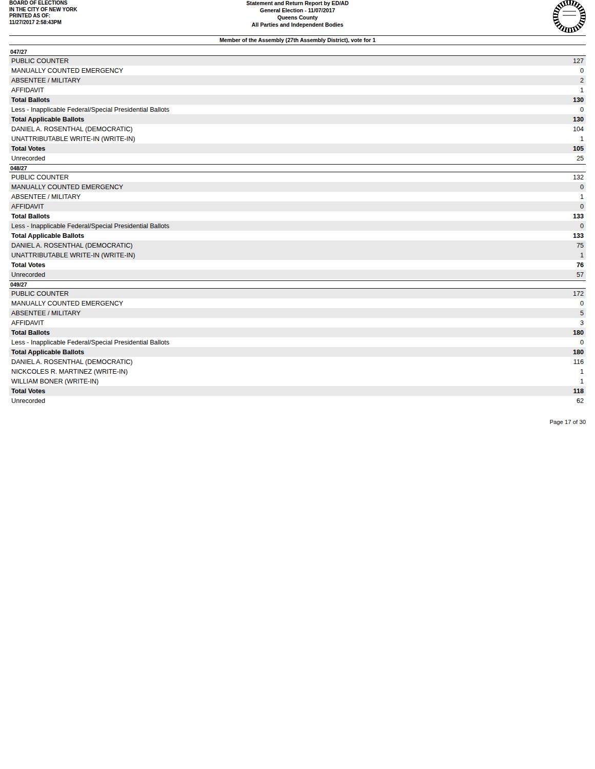BOARD OF ELECTIONS
IN THE CITY OF NEW YORK
PRINTED AS OF:
11/27/2017 2:58:43PM
Statement and Return Report by ED/AD
General Election - 11/07/2017
Queens County
All Parties and Independent Bodies
Member of the Assembly (27th Assembly District), vote for 1
047/27
| PUBLIC COUNTER | 127 |
| MANUALLY COUNTED EMERGENCY | 0 |
| ABSENTEE / MILITARY | 2 |
| AFFIDAVIT | 1 |
| Total Ballots | 130 |
| Less - Inapplicable Federal/Special Presidential Ballots | 0 |
| Total Applicable Ballots | 130 |
| DANIEL A. ROSENTHAL (DEMOCRATIC) | 104 |
| UNATTRIBUTABLE WRITE-IN (WRITE-IN) | 1 |
| Total Votes | 105 |
| Unrecorded | 25 |
048/27
| PUBLIC COUNTER | 132 |
| MANUALLY COUNTED EMERGENCY | 0 |
| ABSENTEE / MILITARY | 1 |
| AFFIDAVIT | 0 |
| Total Ballots | 133 |
| Less - Inapplicable Federal/Special Presidential Ballots | 0 |
| Total Applicable Ballots | 133 |
| DANIEL A. ROSENTHAL (DEMOCRATIC) | 75 |
| UNATTRIBUTABLE WRITE-IN (WRITE-IN) | 1 |
| Total Votes | 76 |
| Unrecorded | 57 |
049/27
| PUBLIC COUNTER | 172 |
| MANUALLY COUNTED EMERGENCY | 0 |
| ABSENTEE / MILITARY | 5 |
| AFFIDAVIT | 3 |
| Total Ballots | 180 |
| Less - Inapplicable Federal/Special Presidential Ballots | 0 |
| Total Applicable Ballots | 180 |
| DANIEL A. ROSENTHAL (DEMOCRATIC) | 116 |
| NICKCOLES R. MARTINEZ (WRITE-IN) | 1 |
| WILLIAM BONER (WRITE-IN) | 1 |
| Total Votes | 118 |
| Unrecorded | 62 |
Page 17 of 30